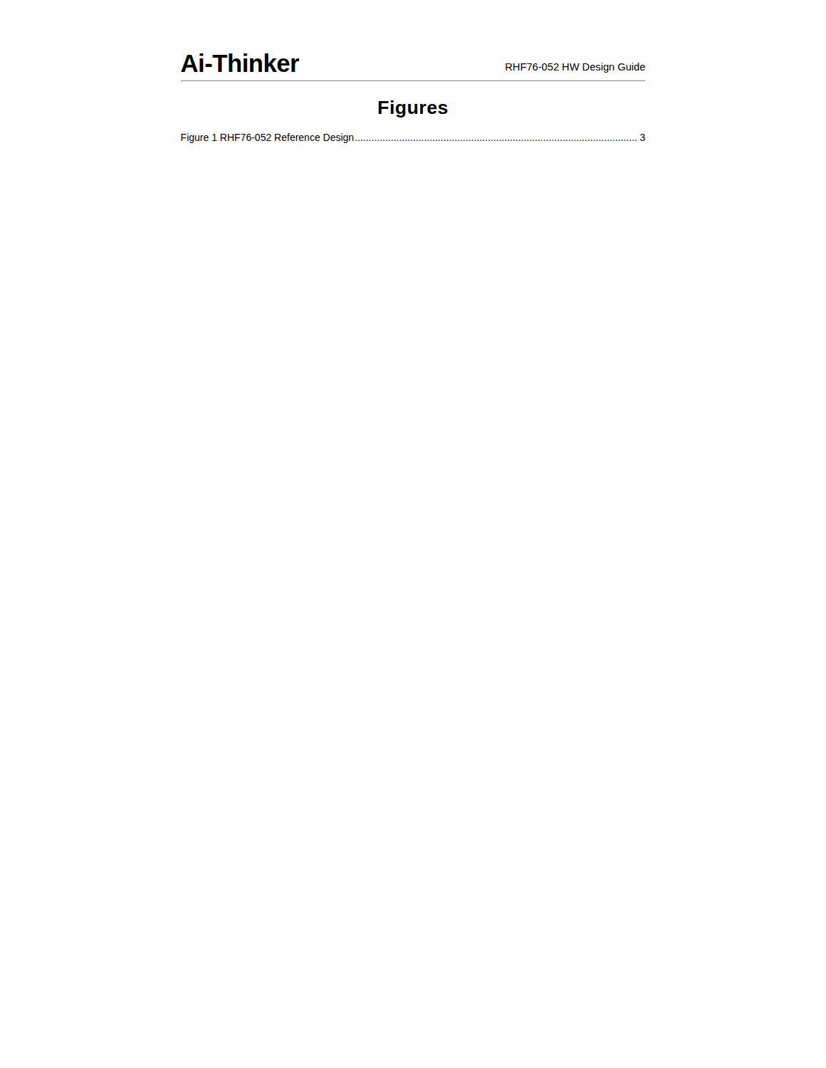Ai-Thinker
RHF76-052 HW Design Guide
Figures
Figure 1 RHF76-052 Reference Design .................................................................................................................................................................. 3